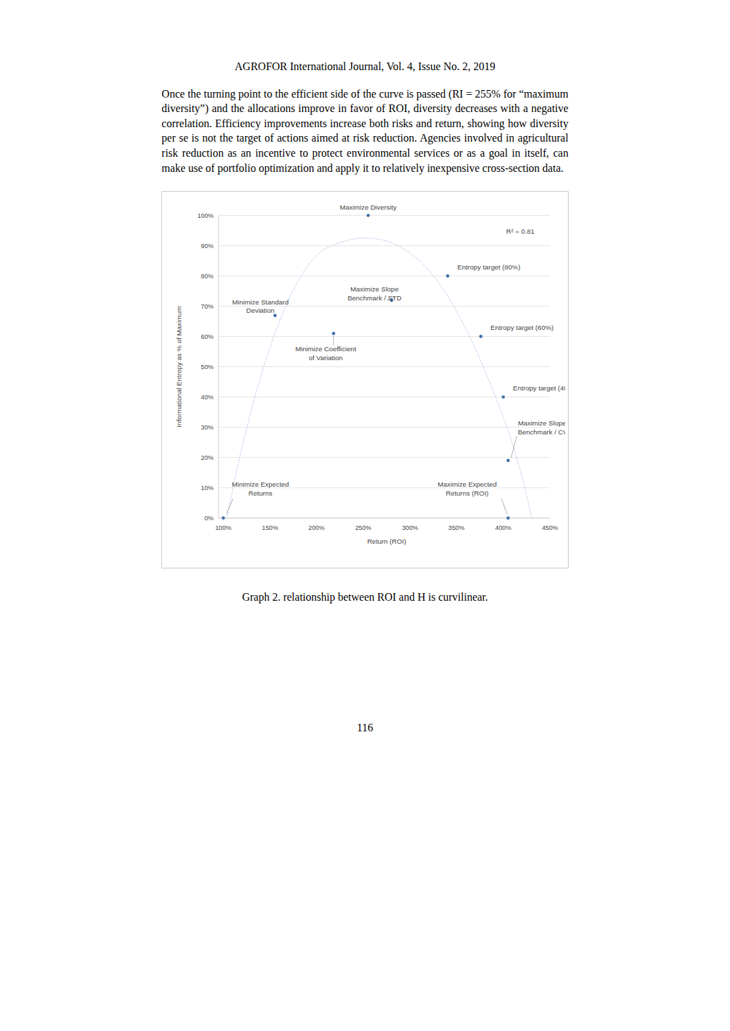AGROFOR International Journal, Vol. 4, Issue No. 2, 2019
Once the turning point to the efficient side of the curve is passed (RI = 255% for “maximum diversity”) and the allocations improve in favor of ROI, diversity decreases with a negative correlation. Efficiency improvements increase both risks and return, showing how diversity per se is not the target of actions aimed at risk reduction. Agencies involved in agricultural risk reduction as an incentive to protect environmental services or as a goal in itself, can make use of portfolio optimization and apply it to relatively inexpensive cross-section data.
100% 90% 80% 70% 60% 50% 40% 30% 20% 10% 0% 100% 150% 200% 250% 300% 350% 400% 450% Return (ROI) Informational Entropy as % of Maximum R² = 0.81 Maximize Diversity Entropy target (80%) Maximize Slope Benchmark / STD Minimize Standard Deviation Entropy target (60%) Minimize Coefficient of Variation Entropy target (40%) Maximize Slope Benchmark / CV Minimize Expected Returns Maximize Expected Returns (ROI)
Graph 2. relationship between ROI and H is curvilinear.
116